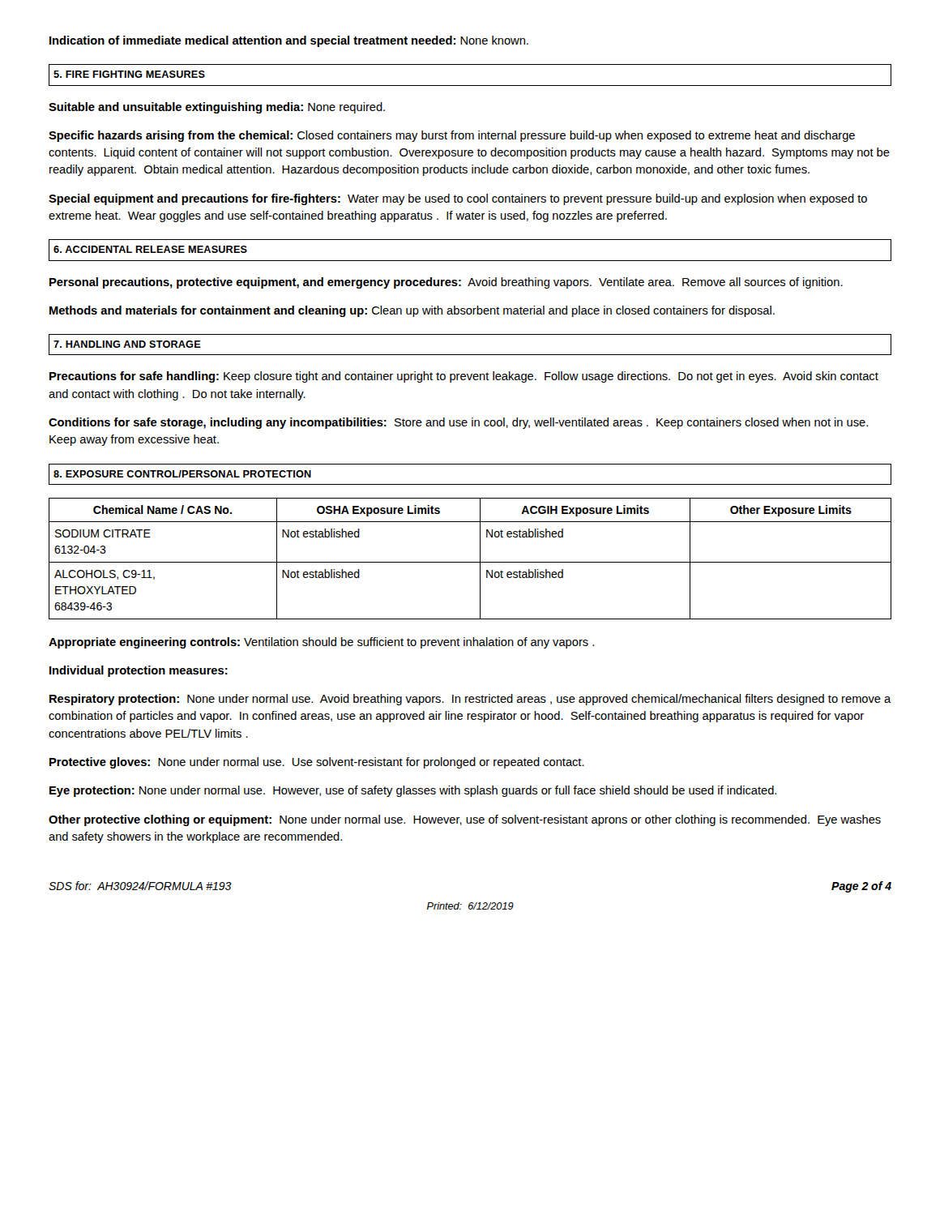Indication of immediate medical attention and special treatment needed: None known.
5. FIRE FIGHTING MEASURES
Suitable and unsuitable extinguishing media: None required.
Specific hazards arising from the chemical: Closed containers may burst from internal pressure build-up when exposed to extreme heat and discharge contents. Liquid content of container will not support combustion. Overexposure to decomposition products may cause a health hazard. Symptoms may not be readily apparent. Obtain medical attention. Hazardous decomposition products include carbon dioxide, carbon monoxide, and other toxic fumes.
Special equipment and precautions for fire-fighters: Water may be used to cool containers to prevent pressure build-up and explosion when exposed to extreme heat. Wear goggles and use self-contained breathing apparatus . If water is used, fog nozzles are preferred.
6. ACCIDENTAL RELEASE MEASURES
Personal precautions, protective equipment, and emergency procedures: Avoid breathing vapors. Ventilate area. Remove all sources of ignition.
Methods and materials for containment and cleaning up: Clean up with absorbent material and place in closed containers for disposal.
7. HANDLING AND STORAGE
Precautions for safe handling: Keep closure tight and container upright to prevent leakage. Follow usage directions. Do not get in eyes. Avoid skin contact and contact with clothing . Do not take internally.
Conditions for safe storage, including any incompatibilities: Store and use in cool, dry, well-ventilated areas . Keep containers closed when not in use. Keep away from excessive heat.
8. EXPOSURE CONTROL/PERSONAL PROTECTION
| Chemical Name / CAS No. | OSHA Exposure Limits | ACGIH Exposure Limits | Other Exposure Limits |
| --- | --- | --- | --- |
| SODIUM CITRATE 6132-04-3 | Not established | Not established | |
| ALCOHOLS, C9-11, ETHOXYLATED 68439-46-3 | Not established | Not established | |
Appropriate engineering controls: Ventilation should be sufficient to prevent inhalation of any vapors .
Individual protection measures:
Respiratory protection: None under normal use. Avoid breathing vapors. In restricted areas , use approved chemical/mechanical filters designed to remove a combination of particles and vapor. In confined areas, use an approved air line respirator or hood. Self-contained breathing apparatus is required for vapor concentrations above PEL/TLV limits .
Protective gloves: None under normal use. Use solvent-resistant for prolonged or repeated contact.
Eye protection: None under normal use. However, use of safety glasses with splash guards or full face shield should be used if indicated.
Other protective clothing or equipment: None under normal use. However, use of solvent-resistant aprons or other clothing is recommended. Eye washes and safety showers in the workplace are recommended.
SDS for: AH30924/FORMULA #193 Page 2 of 4
Printed: 6/12/2019